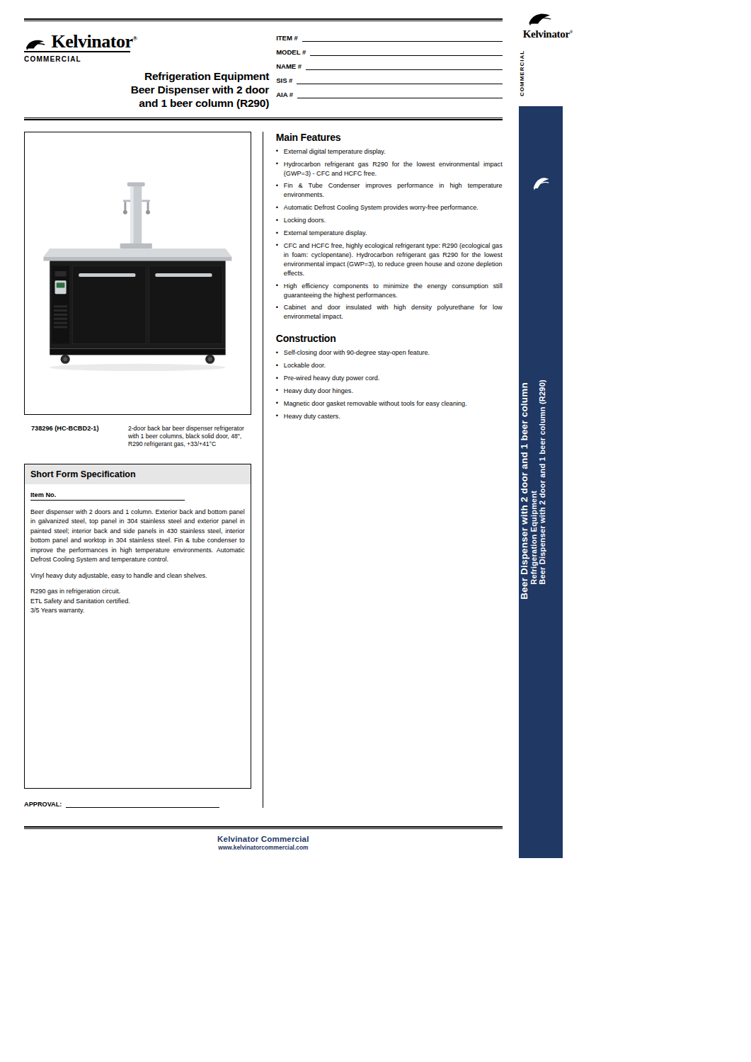Kelvinator®
COMMERCIAL
Beer Dispenser with 2 door and 1 beer column
Refrigeration Equipment
Beer Dispenser with 2 door and 1 beer column (R290)
Kelvinator®
COMMERCIAL
Refrigeration Equipment
Beer Dispenser with 2 door
and 1 beer column (R290)
ITEM #
MODEL #
NAME #
SIS #
AIA #
738296 (HC-BCBD2-1)
2-door back bar beer dispenser refrigerator with 1 beer columns, black solid door, 48", R290 refrigerant gas, +33/+41°C
Short Form Specification
Item No.
Beer dispenser with 2 doors and 1 column. Exterior back and bottom panel in galvanized steel, top panel in 304 stainless steel and exterior panel in painted steel; interior back and side panels in 430 stainless steel, interior bottom panel and worktop in 304 stainless steel. Fin & tube condenser to improve the performances in high temperature environments. Automatic Defrost Cooling System and temperature control.
Vinyl heavy duty adjustable, easy to handle and clean shelves.
R290 gas in refrigeration circuit.
ETL Safety and Sanitation certified.
3/5 Years warranty.
APPROVAL:
Main Features
External digital temperature display.
Hydrocarbon refrigerant gas R290 for the lowest environmental impact (GWP=3) - CFC and HCFC free.
Fin & Tube Condenser improves performance in high temperature environments.
Automatic Defrost Cooling System provides worry-free performance.
Locking doors.
External temperature display.
CFC and HCFC free, highly ecological refrigerant type: R290 (ecological gas in foam: cyclopentane). Hydrocarbon refrigerant gas R290 for the lowest environmental impact (GWP=3), to reduce green house and ozone depletion effects.
High efficiency components to minimize the energy consumption still guaranteeing the highest performances.
Cabinet and door insulated with high density polyurethane for low environmetal impact.
Construction
Self-closing door with 90-degree stay-open feature.
Lockable door.
Pre-wired heavy duty power cord.
Heavy duty door hinges.
Magnetic door gasket removable without tools for easy cleaning.
Heavy duty casters.
Kelvinator Commercial
www.kelvinatorcommercial.com